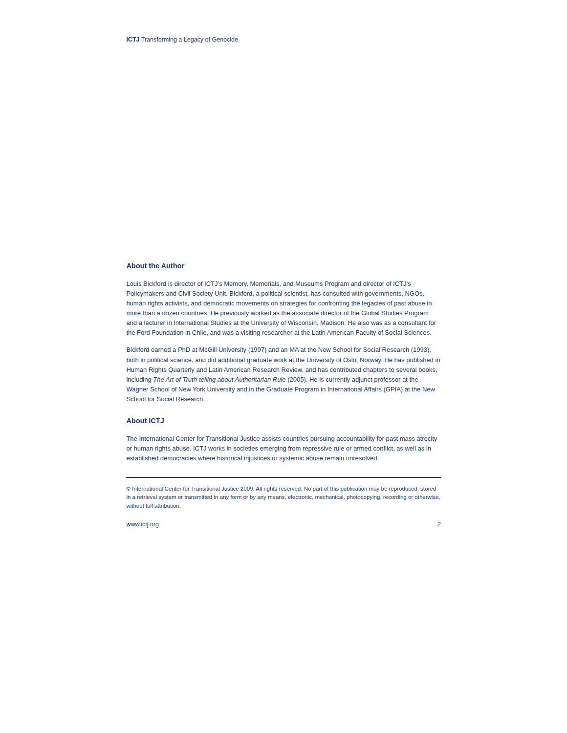ICTJ Transforming a Legacy of Genocide
About the Author
Louis Bickford is director of ICTJ’s Memory, Memorials, and Museums Program and director of ICTJ’s Policymakers and Civil Society Unit. Bickford, a political scientist, has consulted with governments, NGOs, human rights activists, and democratic movements on strategies for confronting the legacies of past abuse in more than a dozen countries. He previously worked as the associate director of the Global Studies Program and a lecturer in International Studies at the University of Wisconsin, Madison. He also was as a consultant for the Ford Foundation in Chile, and was a visiting researcher at the Latin American Faculty of Social Sciences.
Bickford earned a PhD at McGill University (1997) and an MA at the New School for Social Research (1993), both in political science, and did additional graduate work at the University of Oslo, Norway. He has published in Human Rights Quarterly and Latin American Research Review, and has contributed chapters to several books, including The Art of Truth-telling about Authoritarian Rule (2005). He is currently adjunct professor at the Wagner School of New York University and in the Graduate Program in International Affairs (GPIA) at the New School for Social Research.
About ICTJ
The International Center for Transitional Justice assists countries pursuing accountability for past mass atrocity or human rights abuse. ICTJ works in societies emerging from repressive rule or armed conflict, as well as in established democracies where historical injustices or systemic abuse remain unresolved.
© International Center for Transitional Justice 2009. All rights reserved. No part of this publication may be reproduced, stored in a retrieval system or transmitted in any form or by any means, electronic, mechanical, photocopying, recording or otherwise, without full attribution.
www.ictj.org 2